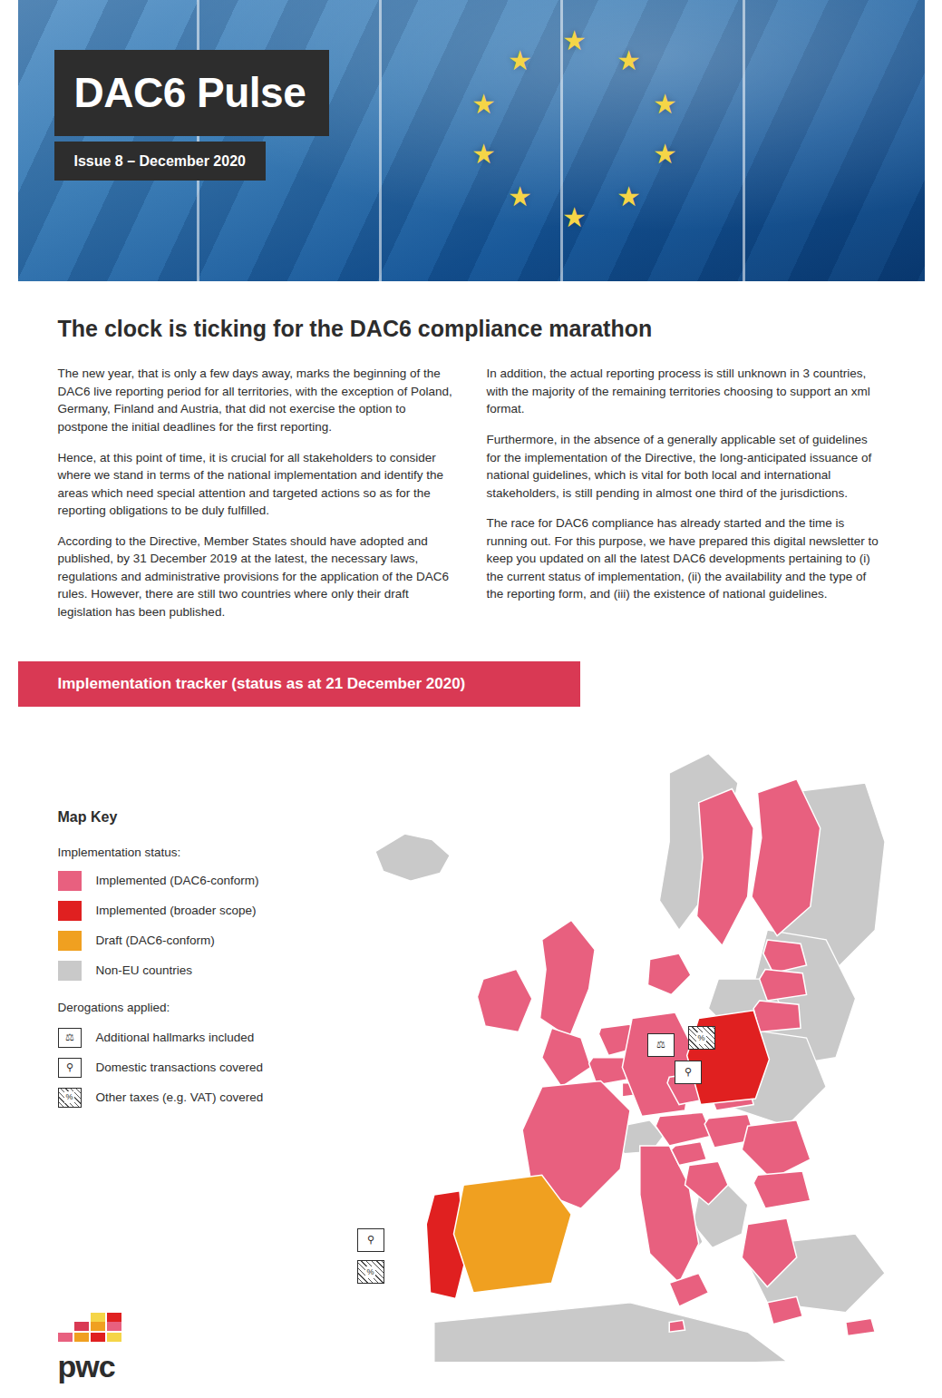★ ★ ★ ★ ★ ★ ★ ★ ★ ★
DAC6 Pulse
Issue 8 – December 2020
The clock is ticking for the DAC6 compliance marathon
The new year, that is only a few days away, marks the beginning of the DAC6 live reporting period for all territories, with the exception of Poland, Germany, Finland and Austria, that did not exercise the option to postpone the initial deadlines for the first reporting.
Hence, at this point of time, it is crucial for all stakeholders to consider where we stand in terms of the national implementation and identify the areas which need special attention and targeted actions so as for the reporting obligations to be duly fulfilled.
According to the Directive, Member States should have adopted and published, by 31 December 2019 at the latest, the necessary laws, regulations and administrative provisions for the application of the DAC6 rules. However, there are still two countries where only their draft legislation has been published.
In addition, the actual reporting process is still unknown in 3 countries, with the majority of the remaining territories choosing to support an xml format.
Furthermore, in the absence of a generally applicable set of guidelines for the implementation of the Directive, the long-anticipated issuance of national guidelines, which is vital for both local and international stakeholders, is still pending in almost one third of the jurisdictions.
The race for DAC6 compliance has already started and the time is running out. For this purpose, we have prepared this digital newsletter to keep you updated on all the latest DAC6 developments pertaining to (i) the current status of implementation, (ii) the availability and the type of the reporting form, and (iii) the existence of national guidelines.
Implementation tracker (status as at 21 December 2020)
Map Key
Implementation status:
Implemented (DAC6-conform)
Implemented (broader scope)
Draft (DAC6-conform)
Non-EU countries
Derogations applied:
⚖Additional hallmarks included
⚲Domestic transactions covered
% Other taxes (e.g. VAT) covered
⚖
%
⚲
⚲
%
pwc